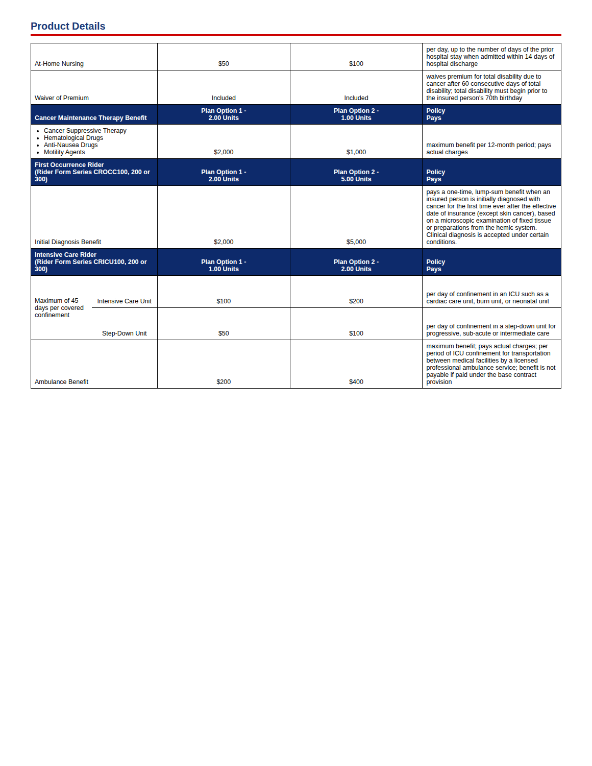Product Details
| At-Home Nursing | $50 | $100 | per day, up to the number of days of the prior hospital stay when admitted within 14 days of hospital discharge |
| Waiver of Premium | Included | Included | waives premium for total disability due to cancer after 60 consecutive days of total disability; total disability must begin prior to the insured person's 70th birthday |
| Cancer Maintenance Therapy Benefit | Plan Option 1 - 2.00 Units | Plan Option 2 - 1.00 Units | Policy Pays |
| Cancer Suppressive Therapy Hematological Drugs Anti-Nausea Drugs Motility Agents | $2,000 | $1,000 | maximum benefit per 12-month period; pays actual charges |
| First Occurrence Rider (Rider Form Series CROCC100, 200 or 300) | Plan Option 1 - 2.00 Units | Plan Option 2 - 5.00 Units | Policy Pays |
| Initial Diagnosis Benefit | $2,000 | $5,000 | pays a one-time, lump-sum benefit when an insured person is initially diagnosed with cancer for the first time ever after the effective date of insurance (except skin cancer), based on a microscopic examination of fixed tissue or preparations from the hemic system. Clinical diagnosis is accepted under certain conditions. |
| Intensive Care Rider (Rider Form Series CRICU100, 200 or 300) | Plan Option 1 - 1.00 Units | Plan Option 2 - 2.00 Units | Policy Pays |
| / Maximum of 45 days per covered confinement / Intensive Care Unit / / Step-Down Unit / | $100 | $200 | per day of confinement in an ICU such as a cardiac care unit, burn unit, or neonatal unit |
| $50 | $100 | per day of confinement in a step-down unit for progressive, sub-acute or intermediate care |
| Ambulance Benefit | $200 | $400 | maximum benefit; pays actual charges; per period of ICU confinement for transportation between medical facilities by a licensed professional ambulance service; benefit is not payable if paid under the base contract provision |